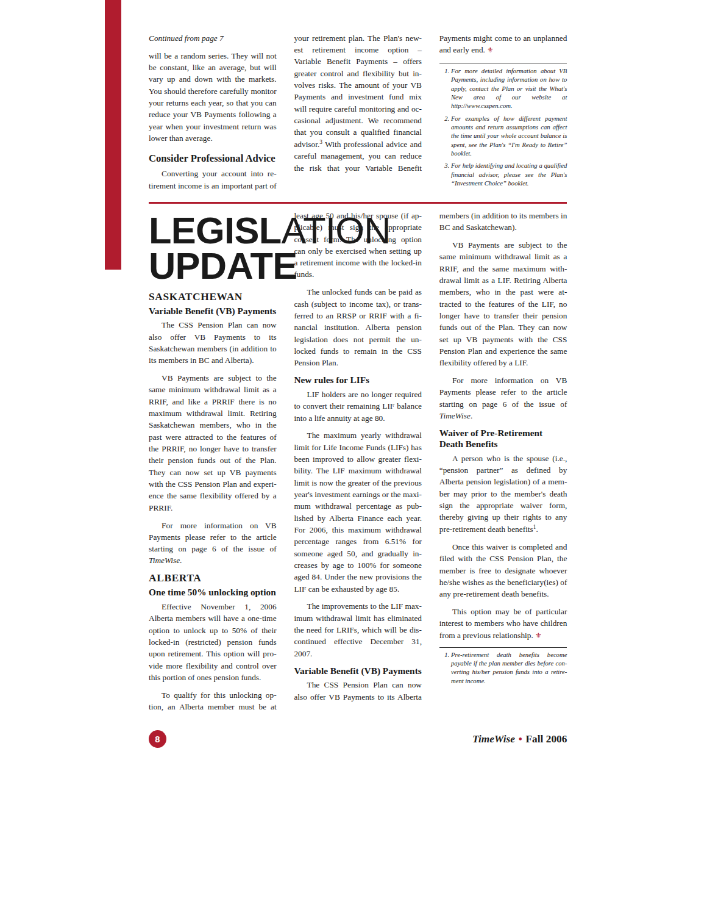Continued from page 7
will be a random series. They will not be constant, like an average, but will vary up and down with the markets. You should therefore carefully monitor your returns each year, so that you can reduce your VB Payments following a year when your investment return was lower than average.
Consider Professional Advice
Converting your account into retirement income is an important part of your retirement plan. The Plan's newest retirement income option – Variable Benefit Payments – offers greater control and flexibility but involves risks. The amount of your VB Payments and investment fund mix will require careful monitoring and occasional adjustment. We recommend that you consult a qualified financial advisor.3 With professional advice and careful management, you can reduce the risk that your Variable Benefit Payments might come to an unplanned and early end. ⚜
For more detailed information about VB Payments, including information on how to apply, contact the Plan or visit the What's New area of our website at http://www.csspen.com.
For examples of how different payment amounts and return assumptions can affect the time until your whole account balance is spent, see the Plan's “I'm Ready to Retire” booklet.
For help identifying and locating a qualified financial advisor, please see the Plan's “Investment Choice” booklet.
Legislation Update
SASKATCHEWAN
Variable Benefit (VB) Payments
The CSS Pension Plan can now also offer VB Payments to its Saskatchewan members (in addition to its members in BC and Alberta).
VB Payments are subject to the same minimum withdrawal limit as a RRIF, and like a PRRIF there is no maximum withdrawal limit. Retiring Saskatchewan members, who in the past were attracted to the features of the PRRIF, no longer have to transfer their pension funds out of the Plan. They can now set up VB payments with the CSS Pension Plan and experience the same flexibility offered by a PRRIF.
For more information on VB Payments please refer to the article starting on page 6 of the issue of TimeWise.
ALBERTA
One time 50% unlocking option
Effective November 1, 2006 Alberta members will have a one-time option to unlock up to 50% of their locked-in (restricted) pension funds upon retirement. This option will provide more flexibility and control over this portion of ones pension funds.
To qualify for this unlocking option, an Alberta member must be at least age 50 and his/her spouse (if applicable) must sign the appropriate consent form. The unlocking option can only be exercised when setting up a retirement income with the locked-in funds.
The unlocked funds can be paid as cash (subject to income tax), or transferred to an RRSP or RRIF with a financial institution. Alberta pension legislation does not permit the unlocked funds to remain in the CSS Pension Plan.
New rules for LIFs
LIF holders are no longer required to convert their remaining LIF balance into a life annuity at age 80.
The maximum yearly withdrawal limit for Life Income Funds (LIFs) has been improved to allow greater flexibility. The LIF maximum withdrawal limit is now the greater of the previous year's investment earnings or the maximum withdrawal percentage as published by Alberta Finance each year. For 2006, this maximum withdrawal percentage ranges from 6.51% for someone aged 50, and gradually increases by age to 100% for someone aged 84. Under the new provisions the LIF can be exhausted by age 85.
The improvements to the LIF maximum withdrawal limit has eliminated the need for LRIFs, which will be discontinued effective December 31, 2007.
Variable Benefit (VB) Payments
The CSS Pension Plan can now also offer VB Payments to its Alberta members (in addition to its members in BC and Saskatchewan).
VB Payments are subject to the same minimum withdrawal limit as a RRIF, and the same maximum withdrawal limit as a LIF. Retiring Alberta members, who in the past were attracted to the features of the LIF, no longer have to transfer their pension funds out of the Plan. They can now set up VB payments with the CSS Pension Plan and experience the same flexibility offered by a LIF.
For more information on VB Payments please refer to the article starting on page 6 of the issue of TimeWise.
Waiver of Pre-Retirement
Death Benefits
A person who is the spouse (i.e., “pension partner” as defined by Alberta pension legislation) of a member may prior to the member's death sign the appropriate waiver form, thereby giving up their rights to any pre-retirement death benefits1.
Once this waiver is completed and filed with the CSS Pension Plan, the member is free to designate whoever he/she wishes as the beneficiary(ies) of any pre-retirement death benefits.
This option may be of particular interest to members who have children from a previous relationship. ⚜
Pre-retirement death benefits become payable if the plan member dies before converting his/her pension funds into a retirement income.
8
TimeWise•Fall 2006